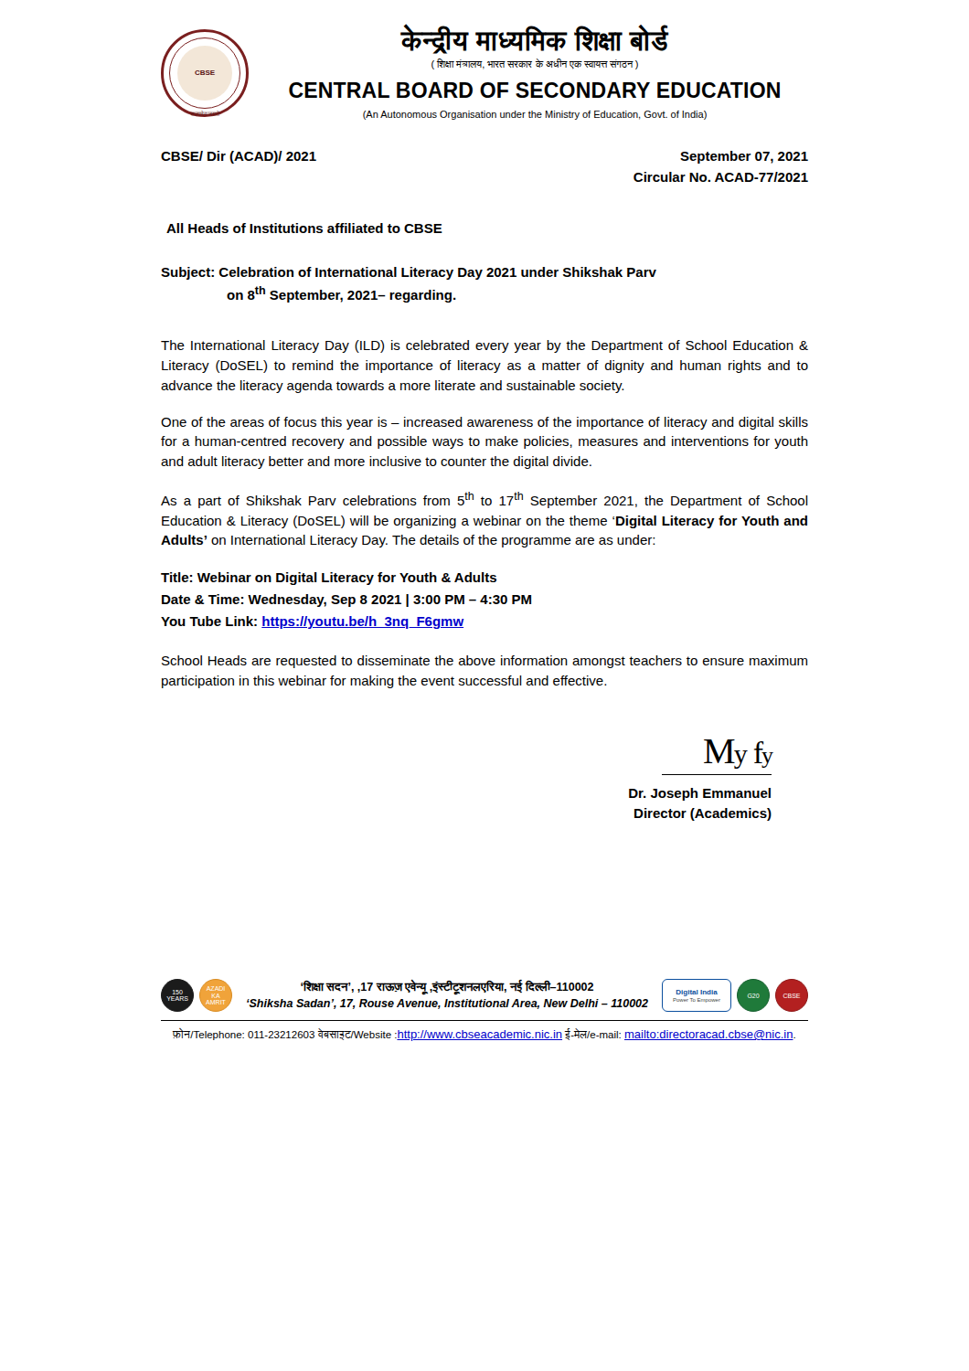CBSE
सत्यमेव जयते
केन्द्रीय माध्यमिक शिक्षा बोर्ड
( शिक्षा मंत्रालय, भारत सरकार के अधीन एक स्वायत्त संगठन )
CENTRAL BOARD OF SECONDARY EDUCATION
(An Autonomous Organisation under the Ministry of Education, Govt. of India)
CBSE/ Dir (ACAD)/ 2021
September 07, 2021
Circular No. ACAD-77/2021
All Heads of Institutions affiliated to CBSE
Subject: Celebration of International Literacy Day 2021 under Shikshak Parv on 8th September, 2021– regarding.
The International Literacy Day (ILD) is celebrated every year by the Department of School Education & Literacy (DoSEL) to remind the importance of literacy as a matter of dignity and human rights and to advance the literacy agenda towards a more literate and sustainable society.
One of the areas of focus this year is – increased awareness of the importance of literacy and digital skills for a human-centred recovery and possible ways to make policies, measures and interventions for youth and adult literacy better and more inclusive to counter the digital divide.
As a part of Shikshak Parv celebrations from 5th to 17th September 2021, the Department of School Education & Literacy (DoSEL) will be organizing a webinar on the theme ‘Digital Literacy for Youth and Adults’ on International Literacy Day. The details of the programme are as under:
Title: Webinar on Digital Literacy for Youth & Adults
Date & Time: Wednesday, Sep 8 2021 | 3:00 PM – 4:30 PM
You Tube Link: https://youtu.be/h_3nq_F6gmw
School Heads are requested to disseminate the above information amongst teachers to ensure maximum participation in this webinar for making the event successful and effective.
My fy
Dr. Joseph Emmanuel
Director (Academics)
150
YEARS
AZADI
KA
AMRIT
‘शिक्षा सदन’, ,17 राऊज़ एवेन्यू ,इंस्टीटूशनलएरिया, नई दिल्ली–110002
‘Shiksha Sadan’, 17, Rouse Avenue, Institutional Area, New Delhi – 110002
Digital India
Power To Empower
G20
CBSE
फ़ोन/Telephone: 011-23212603 वेबसाइट/Website :http://www.cbseacademic.nic.in ई-मेल/e-mail: mailto:directoracad.cbse@nic.in.